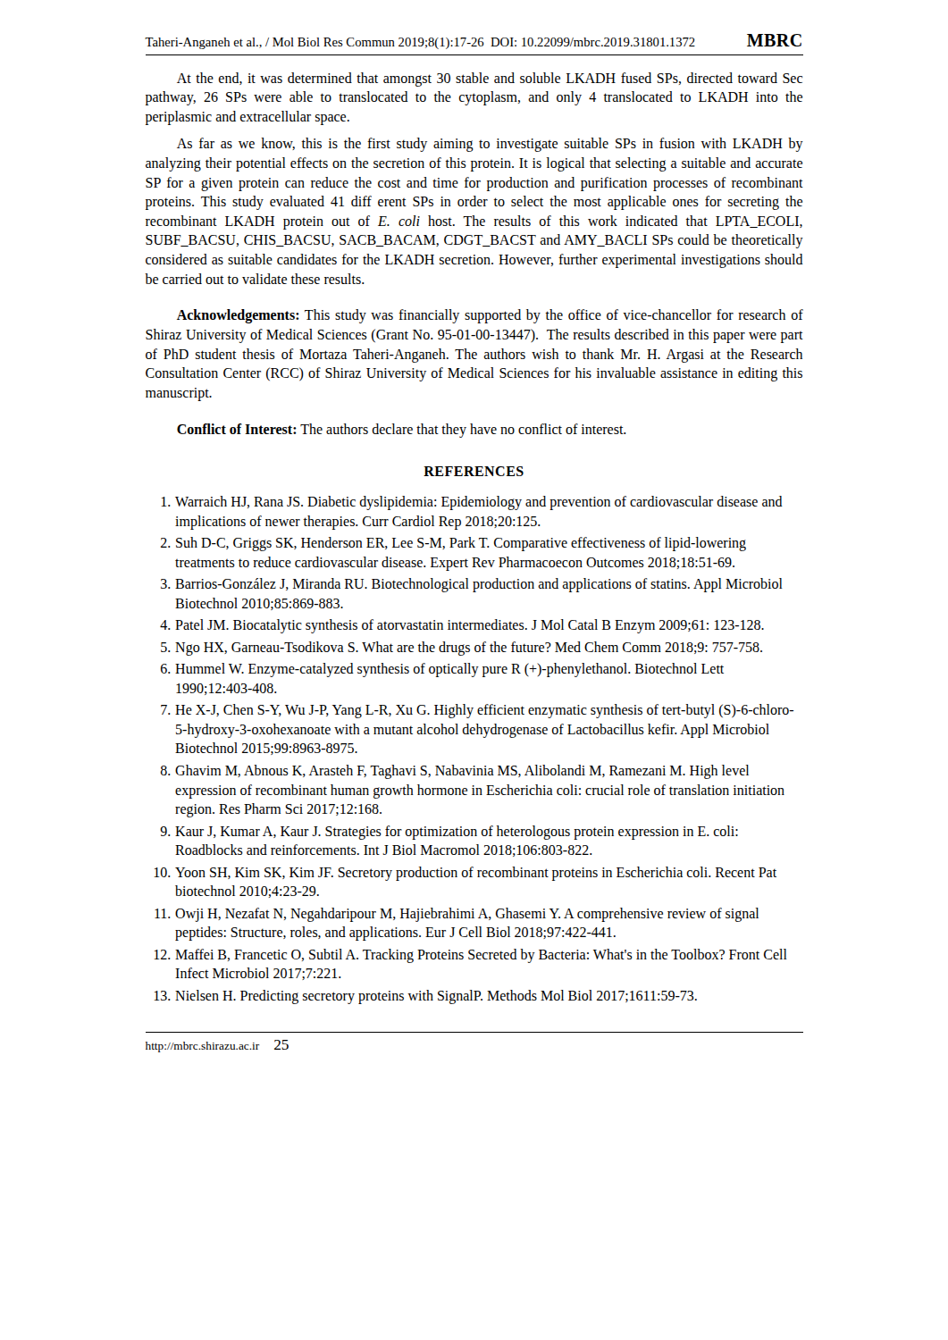Taheri-Anganeh et al., / Mol Biol Res Commun 2019;8(1):17-26 DOI: 10.22099/mbrc.2019.31801.1372 MBRC
At the end, it was determined that amongst 30 stable and soluble LKADH fused SPs, directed toward Sec pathway, 26 SPs were able to translocated to the cytoplasm, and only 4 translocated to LKADH into the periplasmic and extracellular space.
As far as we know, this is the first study aiming to investigate suitable SPs in fusion with LKADH by analyzing their potential effects on the secretion of this protein. It is logical that selecting a suitable and accurate SP for a given protein can reduce the cost and time for production and purification processes of recombinant proteins. This study evaluated 41 diff erent SPs in order to select the most applicable ones for secreting the recombinant LKADH protein out of E. coli host. The results of this work indicated that LPTA_ECOLI, SUBF_BACSU, CHIS_BACSU, SACB_BACAM, CDGT_BACST and AMY_BACLI SPs could be theoretically considered as suitable candidates for the LKADH secretion. However, further experimental investigations should be carried out to validate these results.
Acknowledgements: This study was financially supported by the office of vice-chancellor for research of Shiraz University of Medical Sciences (Grant No. 95-01-00-13447). The results described in this paper were part of PhD student thesis of Mortaza Taheri-Anganeh. The authors wish to thank Mr. H. Argasi at the Research Consultation Center (RCC) of Shiraz University of Medical Sciences for his invaluable assistance in editing this manuscript.
Conflict of Interest: The authors declare that they have no conflict of interest.
REFERENCES
Warraich HJ, Rana JS. Diabetic dyslipidemia: Epidemiology and prevention of cardiovascular disease and implications of newer therapies. Curr Cardiol Rep 2018;20:125.
Suh D-C, Griggs SK, Henderson ER, Lee S-M, Park T. Comparative effectiveness of lipid-lowering treatments to reduce cardiovascular disease. Expert Rev Pharmacoecon Outcomes 2018;18:51-69.
Barrios-González J, Miranda RU. Biotechnological production and applications of statins. Appl Microbiol Biotechnol 2010;85:869-883.
Patel JM. Biocatalytic synthesis of atorvastatin intermediates. J Mol Catal B Enzym 2009;61: 123-128.
Ngo HX, Garneau-Tsodikova S. What are the drugs of the future? Med Chem Comm 2018;9: 757-758.
Hummel W. Enzyme-catalyzed synthesis of optically pure R (+)-phenylethanol. Biotechnol Lett 1990;12:403-408.
He X-J, Chen S-Y, Wu J-P, Yang L-R, Xu G. Highly efficient enzymatic synthesis of tert-butyl (S)-6-chloro-5-hydroxy-3-oxohexanoate with a mutant alcohol dehydrogenase of Lactobacillus kefir. Appl Microbiol Biotechnol 2015;99:8963-8975.
Ghavim M, Abnous K, Arasteh F, Taghavi S, Nabavinia MS, Alibolandi M, Ramezani M. High level expression of recombinant human growth hormone in Escherichia coli: crucial role of translation initiation region. Res Pharm Sci 2017;12:168.
Kaur J, Kumar A, Kaur J. Strategies for optimization of heterologous protein expression in E. coli: Roadblocks and reinforcements. Int J Biol Macromol 2018;106:803-822.
Yoon SH, Kim SK, Kim JF. Secretory production of recombinant proteins in Escherichia coli. Recent Pat biotechnol 2010;4:23-29.
Owji H, Nezafat N, Negahdaripour M, Hajiebrahimi A, Ghasemi Y. A comprehensive review of signal peptides: Structure, roles, and applications. Eur J Cell Biol 2018;97:422-441.
Maffei B, Francetic O, Subtil A. Tracking Proteins Secreted by Bacteria: What's in the Toolbox? Front Cell Infect Microbiol 2017;7:221.
Nielsen H. Predicting secretory proteins with SignalP. Methods Mol Biol 2017;1611:59-73.
http://mbrc.shirazu.ac.ir 25